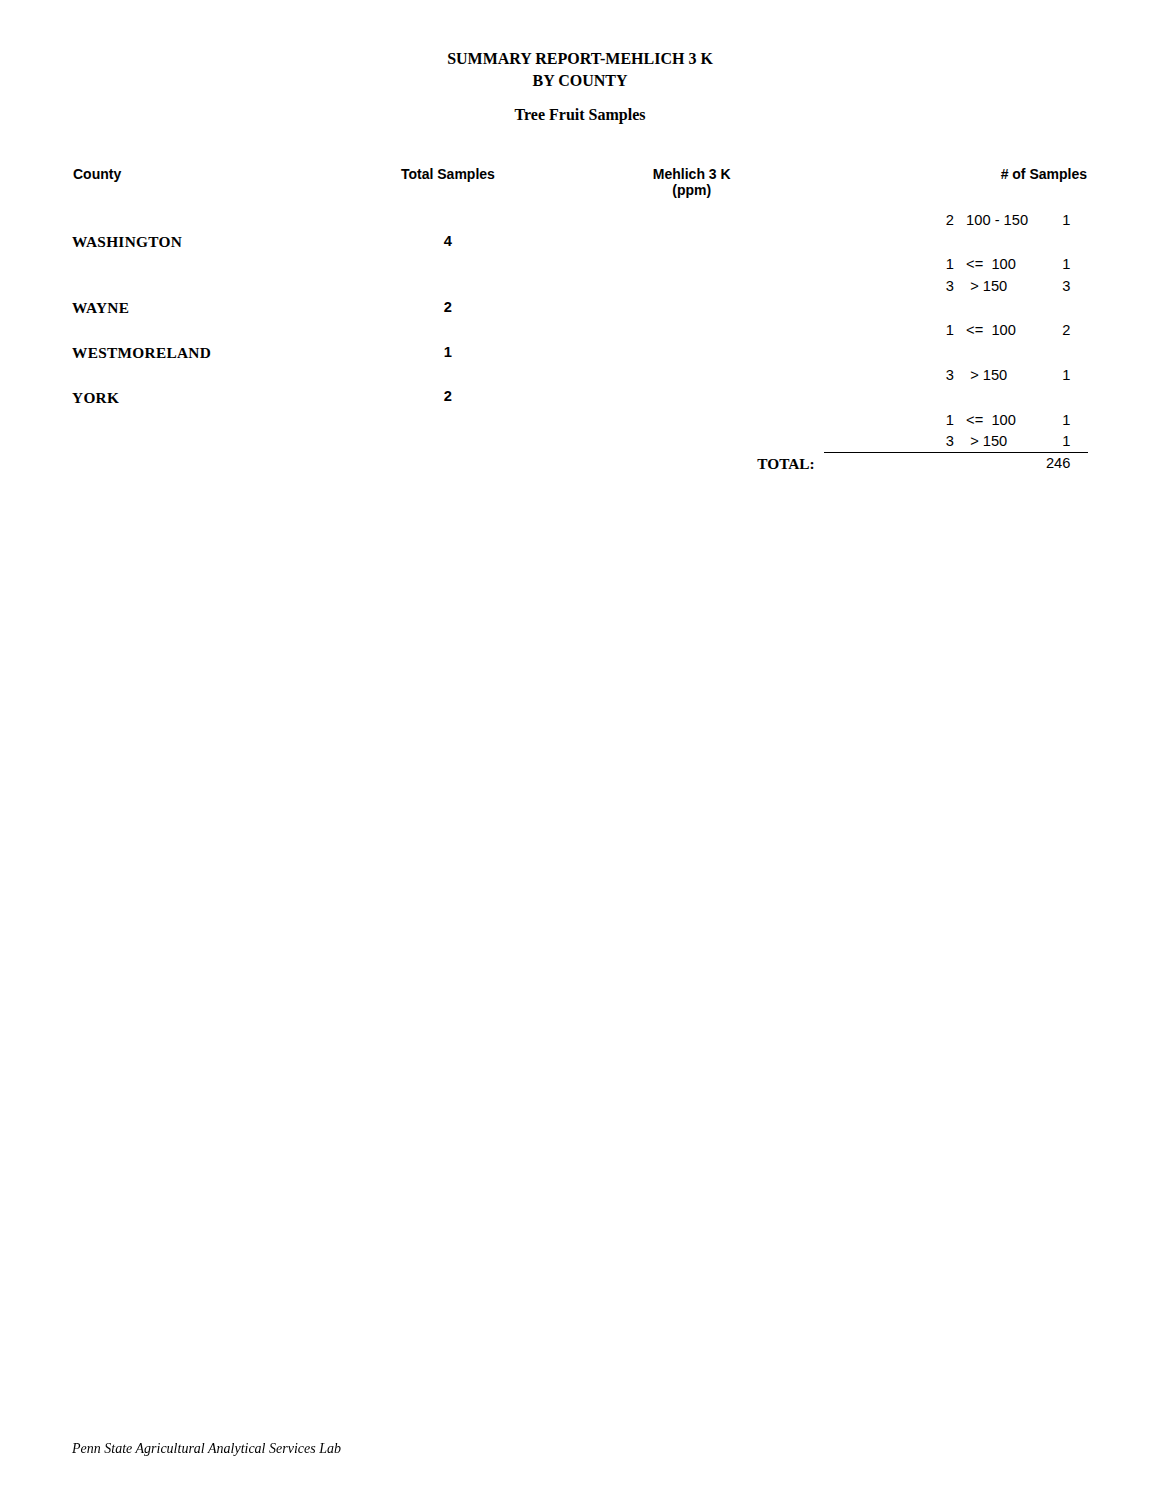SUMMARY REPORT-MEHLICH 3 K
BY COUNTY
Tree Fruit Samples
| County | Total Samples | Mehlich 3 K (ppm) | # of Samples |
| --- | --- | --- | --- |
| | | 2 100 - 150 | 1 |
| WASHINGTON | 4 | | |
| | | 1 <= 100 | 1 |
| | | 3 > 150 | 3 |
| WAYNE | 2 | | |
| | | 1 <= 100 | 2 |
| WESTMORELAND | 1 | | |
| | | 3 > 150 | 1 |
| YORK | 2 | | |
| | | 1 <= 100 | 1 |
| | | 3 > 150 | 1 |
| | | TOTAL: | 246 |
Penn State Agricultural Analytical Services Lab